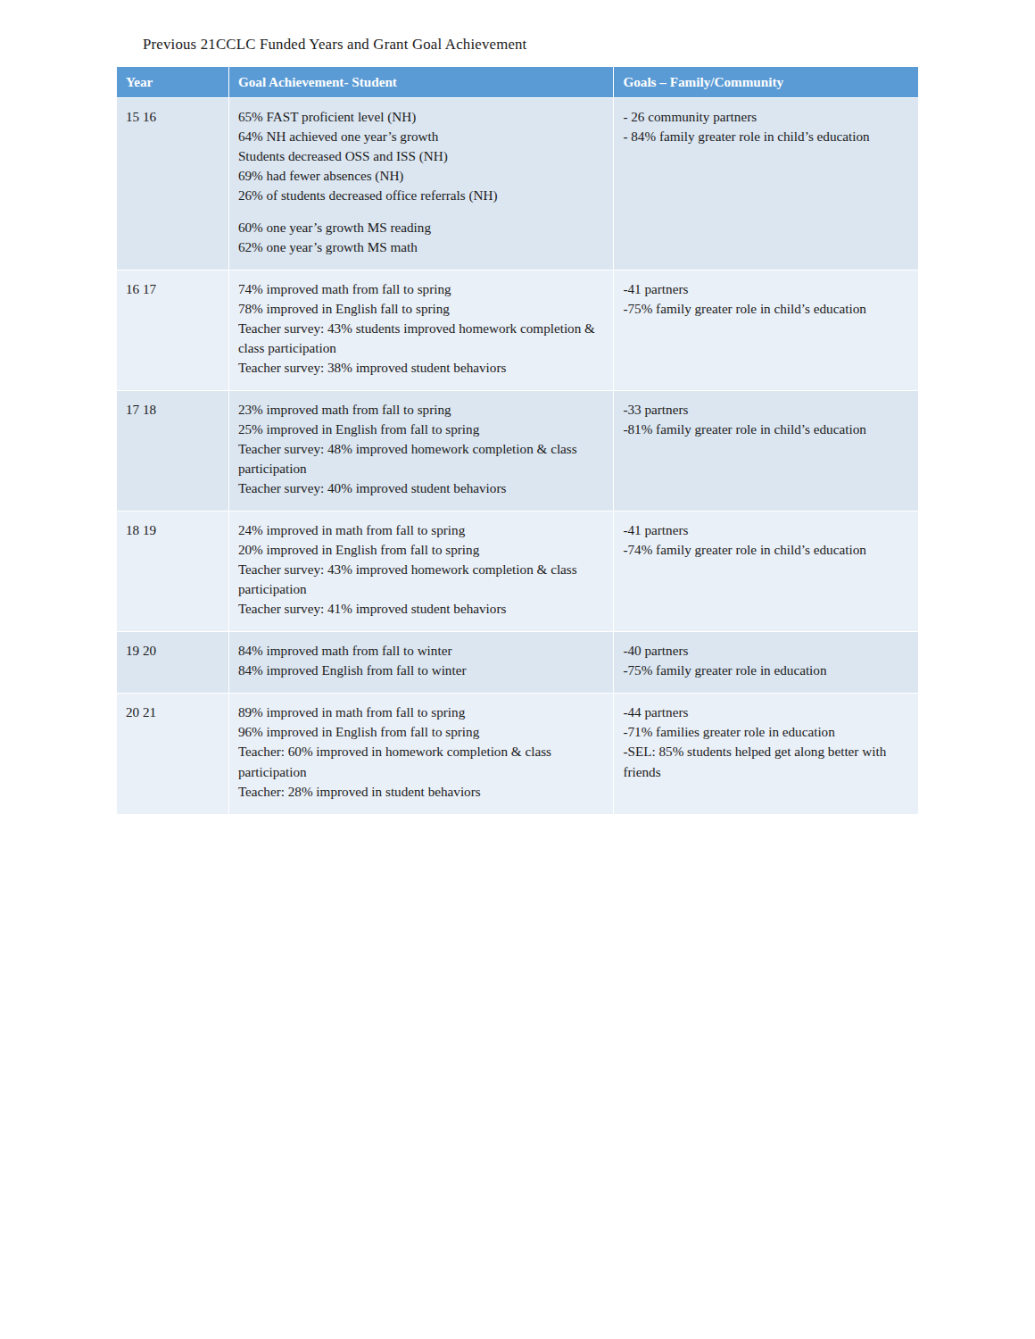Previous 21CCLC Funded Years and Grant Goal Achievement
| Year | Goal Achievement- Student | Goals – Family/Community |
| --- | --- | --- |
| 15 16 | 65% FAST proficient level (NH) 64% NH achieved one year’s growth Students decreased OSS and ISS (NH) 69% had fewer absences (NH) 26% of students decreased office referrals (NH) 60% one year’s growth MS reading 62% one year’s growth MS math | - 26 community partners - 84% family greater role in child’s education |
| 16 17 | 74% improved math from fall to spring 78% improved in English fall to spring Teacher survey: 43% students improved homework completion & class participation Teacher survey: 38% improved student behaviors | -41 partners -75% family greater role in child’s education |
| 17 18 | 23% improved math from fall to spring 25% improved in English from fall to spring Teacher survey: 48% improved homework completion & class participation Teacher survey: 40% improved student behaviors | -33 partners -81% family greater role in child’s education |
| 18 19 | 24% improved in math from fall to spring 20% improved in English from fall to spring Teacher survey: 43% improved homework completion & class participation Teacher survey: 41% improved student behaviors | -41 partners -74% family greater role in child’s education |
| 19 20 | 84% improved math from fall to winter 84% improved English from fall to winter | -40 partners -75% family greater role in education |
| 20 21 | 89% improved in math from fall to spring 96% improved in English from fall to spring Teacher: 60% improved in homework completion & class participation Teacher: 28% improved in student behaviors | -44 partners -71% families greater role in education -SEL: 85% students helped get along better with friends |